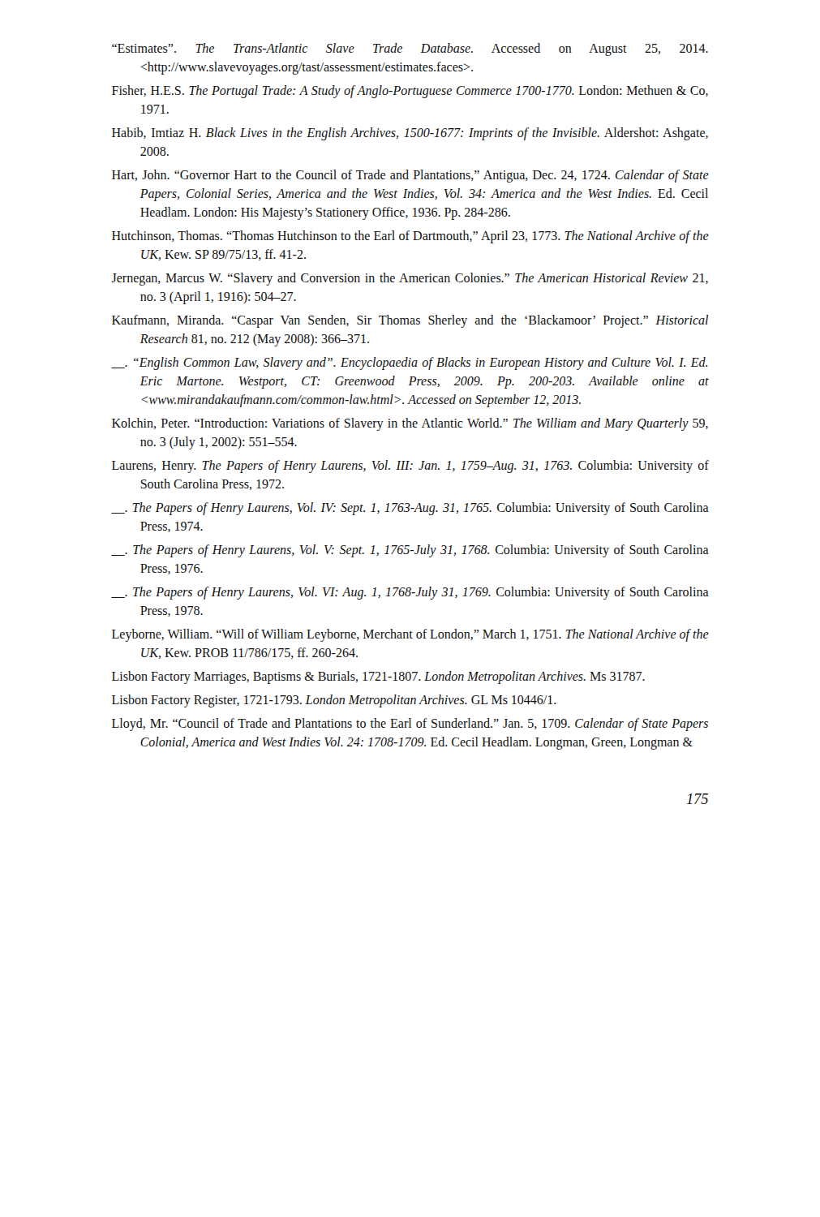“Estimates”. The Trans-Atlantic Slave Trade Database. Accessed on August 25, 2014. <http://www.slavevoyages.org/tast/assessment/estimates.faces>.
Fisher, H.E.S. The Portugal Trade: A Study of Anglo-Portuguese Commerce 1700-1770. London: Methuen & Co, 1971.
Habib, Imtiaz H. Black Lives in the English Archives, 1500-1677: Imprints of the Invisible. Aldershot: Ashgate, 2008.
Hart, John. “Governor Hart to the Council of Trade and Plantations,” Antigua, Dec. 24, 1724. Calendar of State Papers, Colonial Series, America and the West Indies, Vol. 34: America and the West Indies. Ed. Cecil Headlam. London: His Majesty’s Stationery Office, 1936. Pp. 284-286.
Hutchinson, Thomas. “Thomas Hutchinson to the Earl of Dartmouth,” April 23, 1773. The National Archive of the UK, Kew. SP 89/75/13, ff. 41-2.
Jernegan, Marcus W. “Slavery and Conversion in the American Colonies.” The American Historical Review 21, no. 3 (April 1, 1916): 504–27.
Kaufmann, Miranda. “Caspar Van Senden, Sir Thomas Sherley and the ‘Blackamoor’ Project.” Historical Research 81, no. 212 (May 2008): 366–371.
__. “English Common Law, Slavery and”. Encyclopaedia of Blacks in European History and Culture Vol. I. Ed. Eric Martone. Westport, CT: Greenwood Press, 2009. Pp. 200-203. Available online at <www.mirandakaufmann.com/common-law.html>. Accessed on September 12, 2013.
Kolchin, Peter. “Introduction: Variations of Slavery in the Atlantic World.” The William and Mary Quarterly 59, no. 3 (July 1, 2002): 551–554.
Laurens, Henry. The Papers of Henry Laurens, Vol. III: Jan. 1, 1759–Aug. 31, 1763. Columbia: University of South Carolina Press, 1972.
__. The Papers of Henry Laurens, Vol. IV: Sept. 1, 1763-Aug. 31, 1765. Columbia: University of South Carolina Press, 1974.
__. The Papers of Henry Laurens, Vol. V: Sept. 1, 1765-July 31, 1768. Columbia: University of South Carolina Press, 1976.
__. The Papers of Henry Laurens, Vol. VI: Aug. 1, 1768-July 31, 1769. Columbia: University of South Carolina Press, 1978.
Leyborne, William. “Will of William Leyborne, Merchant of London,” March 1, 1751. The National Archive of the UK, Kew. PROB 11/786/175, ff. 260-264.
Lisbon Factory Marriages, Baptisms & Burials, 1721-1807. London Metropolitan Archives. Ms 31787.
Lisbon Factory Register, 1721-1793. London Metropolitan Archives. GL Ms 10446/1.
Lloyd, Mr. “Council of Trade and Plantations to the Earl of Sunderland.” Jan. 5, 1709. Calendar of State Papers Colonial, America and West Indies Vol. 24: 1708-1709. Ed. Cecil Headlam. Longman, Green, Longman &
175